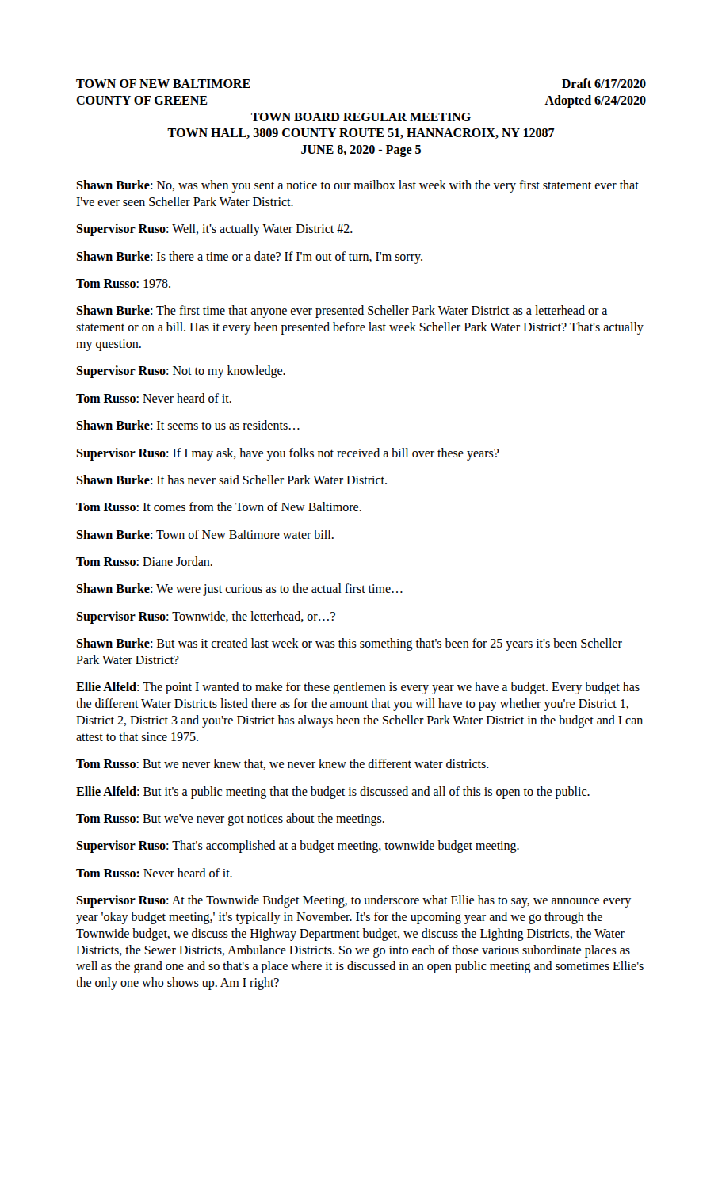TOWN OF NEW BALTIMORE Draft 6/17/2020
COUNTY OF GREENE Adopted 6/24/2020
TOWN BOARD REGULAR MEETING TOWN HALL, 3809 COUNTY ROUTE 51, HANNACROIX, NY 12087 JUNE 8, 2020 - Page 5
Shawn Burke: No, was when you sent a notice to our mailbox last week with the very first statement ever that I've ever seen Scheller Park Water District.
Supervisor Ruso: Well, it's actually Water District #2.
Shawn Burke: Is there a time or a date? If I'm out of turn, I'm sorry.
Tom Russo: 1978.
Shawn Burke: The first time that anyone ever presented Scheller Park Water District as a letterhead or a statement or on a bill. Has it every been presented before last week Scheller Park Water District? That's actually my question.
Supervisor Ruso: Not to my knowledge.
Tom Russo: Never heard of it.
Shawn Burke: It seems to us as residents…
Supervisor Ruso: If I may ask, have you folks not received a bill over these years?
Shawn Burke: It has never said Scheller Park Water District.
Tom Russo: It comes from the Town of New Baltimore.
Shawn Burke: Town of New Baltimore water bill.
Tom Russo: Diane Jordan.
Shawn Burke: We were just curious as to the actual first time…
Supervisor Ruso: Townwide, the letterhead, or…?
Shawn Burke: But was it created last week or was this something that's been for 25 years it's been Scheller Park Water District?
Ellie Alfeld: The point I wanted to make for these gentlemen is every year we have a budget. Every budget has the different Water Districts listed there as for the amount that you will have to pay whether you're District 1, District 2, District 3 and you're District has always been the Scheller Park Water District in the budget and I can attest to that since 1975.
Tom Russo: But we never knew that, we never knew the different water districts.
Ellie Alfeld: But it's a public meeting that the budget is discussed and all of this is open to the public.
Tom Russo: But we've never got notices about the meetings.
Supervisor Ruso: That's accomplished at a budget meeting, townwide budget meeting.
Tom Russo: Never heard of it.
Supervisor Ruso: At the Townwide Budget Meeting, to underscore what Ellie has to say, we announce every year 'okay budget meeting,' it's typically in November. It's for the upcoming year and we go through the Townwide budget, we discuss the Highway Department budget, we discuss the Lighting Districts, the Water Districts, the Sewer Districts, Ambulance Districts. So we go into each of those various subordinate places as well as the grand one and so that's a place where it is discussed in an open public meeting and sometimes Ellie's the only one who shows up. Am I right?